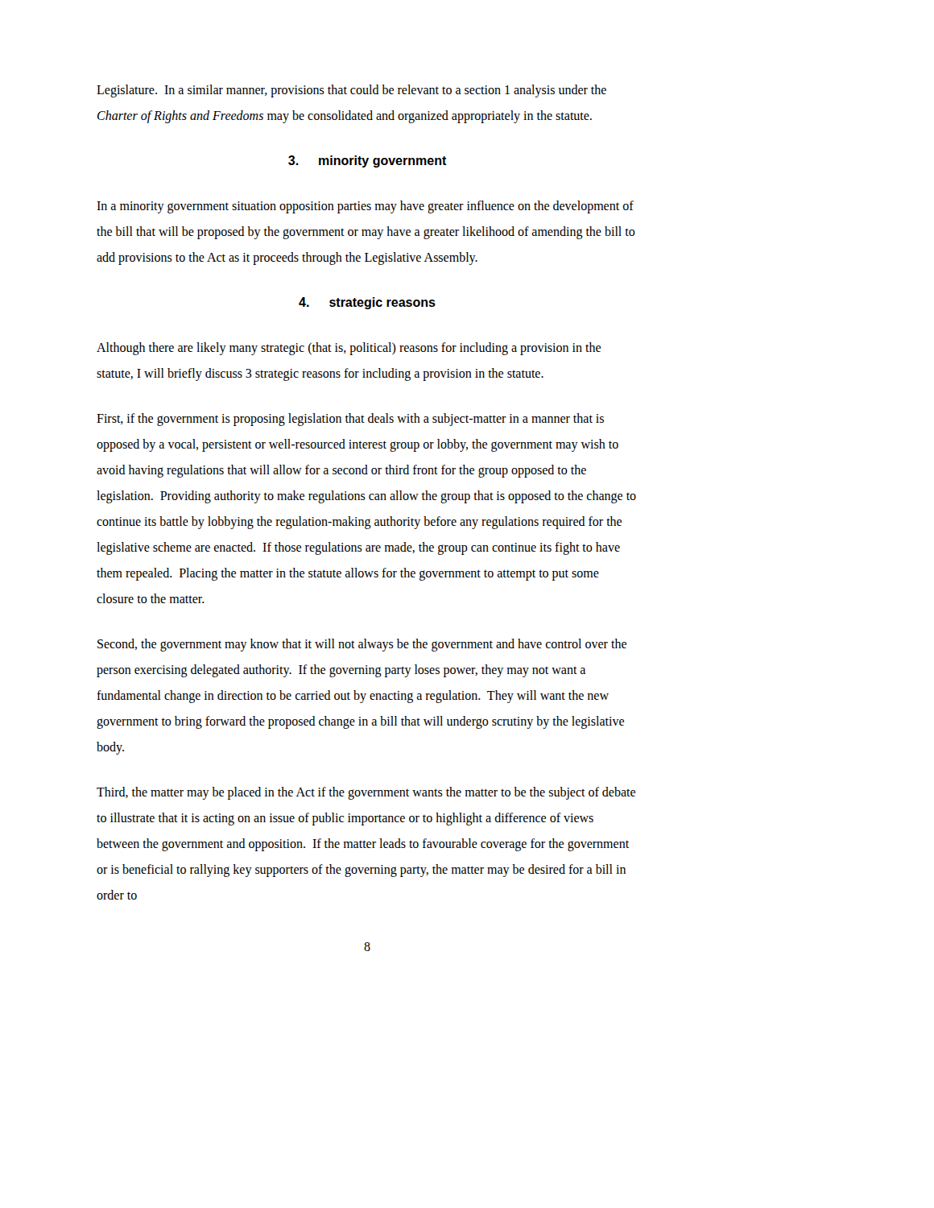Legislature. In a similar manner, provisions that could be relevant to a section 1 analysis under the Charter of Rights and Freedoms may be consolidated and organized appropriately in the statute.
3. minority government
In a minority government situation opposition parties may have greater influence on the development of the bill that will be proposed by the government or may have a greater likelihood of amending the bill to add provisions to the Act as it proceeds through the Legislative Assembly.
4. strategic reasons
Although there are likely many strategic (that is, political) reasons for including a provision in the statute, I will briefly discuss 3 strategic reasons for including a provision in the statute.
First, if the government is proposing legislation that deals with a subject-matter in a manner that is opposed by a vocal, persistent or well-resourced interest group or lobby, the government may wish to avoid having regulations that will allow for a second or third front for the group opposed to the legislation. Providing authority to make regulations can allow the group that is opposed to the change to continue its battle by lobbying the regulation-making authority before any regulations required for the legislative scheme are enacted. If those regulations are made, the group can continue its fight to have them repealed. Placing the matter in the statute allows for the government to attempt to put some closure to the matter.
Second, the government may know that it will not always be the government and have control over the person exercising delegated authority. If the governing party loses power, they may not want a fundamental change in direction to be carried out by enacting a regulation. They will want the new government to bring forward the proposed change in a bill that will undergo scrutiny by the legislative body.
Third, the matter may be placed in the Act if the government wants the matter to be the subject of debate to illustrate that it is acting on an issue of public importance or to highlight a difference of views between the government and opposition. If the matter leads to favourable coverage for the government or is beneficial to rallying key supporters of the governing party, the matter may be desired for a bill in order to
8